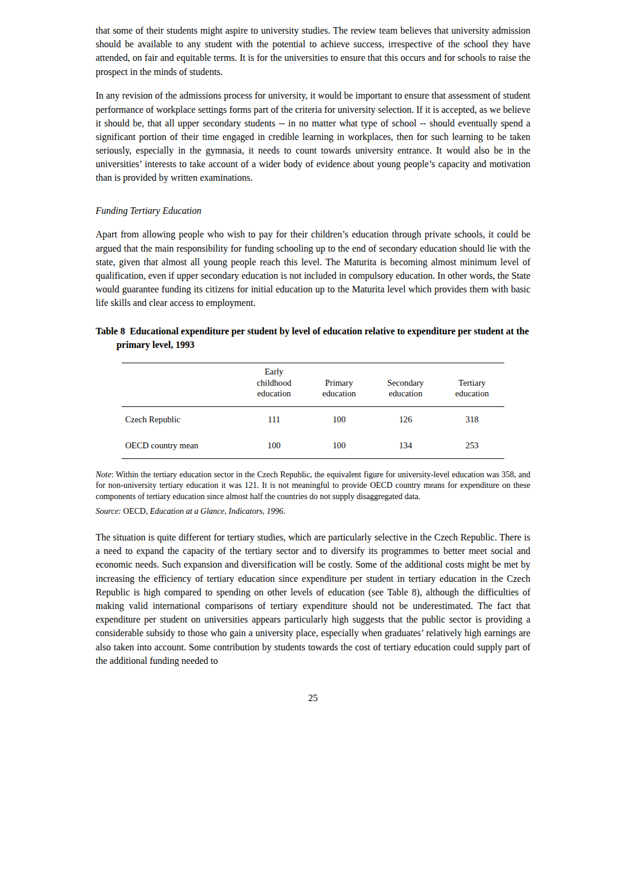that some of their students might aspire to university studies. The review team believes that university admission should be available to any student with the potential to achieve success, irrespective of the school they have attended, on fair and equitable terms. It is for the universities to ensure that this occurs and for schools to raise the prospect in the minds of students.
In any revision of the admissions process for university, it would be important to ensure that assessment of student performance of workplace settings forms part of the criteria for university selection. If it is accepted, as we believe it should be, that all upper secondary students -- in no matter what type of school -- should eventually spend a significant portion of their time engaged in credible learning in workplaces, then for such learning to be taken seriously, especially in the gymnasia, it needs to count towards university entrance. It would also be in the universities’ interests to take account of a wider body of evidence about young people’s capacity and motivation than is provided by written examinations.
Funding Tertiary Education
Apart from allowing people who wish to pay for their children’s education through private schools, it could be argued that the main responsibility for funding schooling up to the end of secondary education should lie with the state, given that almost all young people reach this level. The Maturita is becoming almost minimum level of qualification, even if upper secondary education is not included in compulsory education. In other words, the State would guarantee funding its citizens for initial education up to the Maturita level which provides them with basic life skills and clear access to employment.
Table 8 Educational expenditure per student by level of education relative to expenditure per student at the primary level, 1993
| | Early childhood education | Primary education | Secondary education | Tertiary education |
| --- | --- | --- | --- | --- |
| Czech Republic | 111 | 100 | 126 | 318 |
| OECD country mean | 100 | 100 | 134 | 253 |
Note: Within the tertiary education sector in the Czech Republic, the equivalent figure for university-level education was 358, and for non-university tertiary education it was 121. It is not meaningful to provide OECD country means for expenditure on these components of tertiary education since almost half the countries do not supply disaggregated data.
Source: OECD, Education at a Glance, Indicators, 1996.
The situation is quite different for tertiary studies, which are particularly selective in the Czech Republic. There is a need to expand the capacity of the tertiary sector and to diversify its programmes to better meet social and economic needs. Such expansion and diversification will be costly. Some of the additional costs might be met by increasing the efficiency of tertiary education since expenditure per student in tertiary education in the Czech Republic is high compared to spending on other levels of education (see Table 8), although the difficulties of making valid international comparisons of tertiary expenditure should not be underestimated. The fact that expenditure per student on universities appears particularly high suggests that the public sector is providing a considerable subsidy to those who gain a university place, especially when graduates’ relatively high earnings are also taken into account. Some contribution by students towards the cost of tertiary education could supply part of the additional funding needed to
25